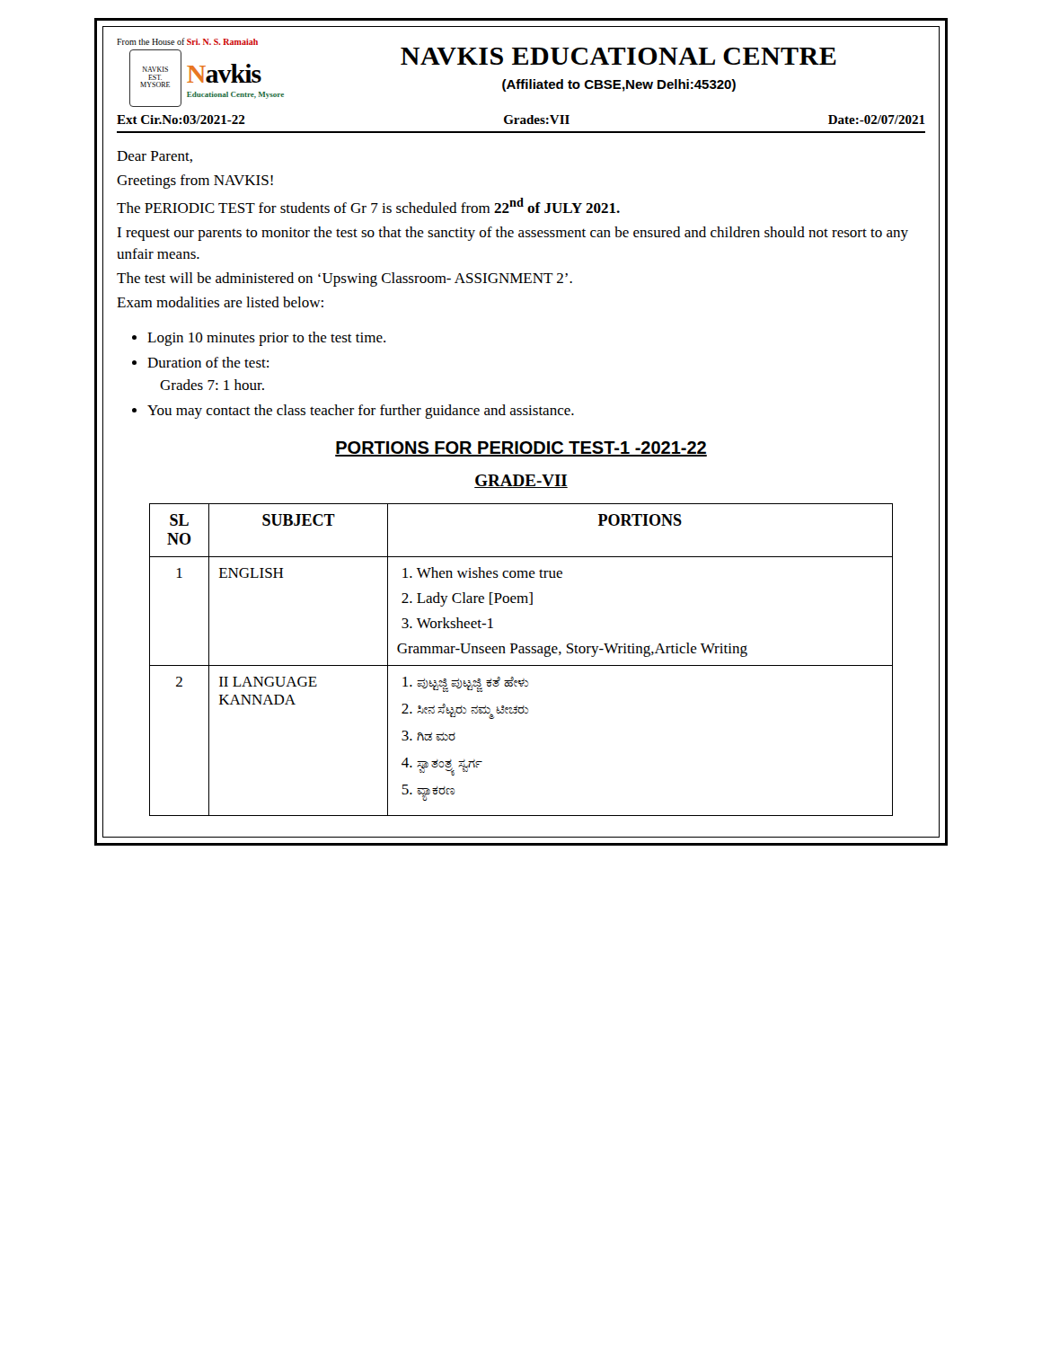From the House of Sri. N. S. Ramaiah
NAVKIS
EST.
MYSORE
Navkis
Educational Centre, Mysore
NAVKIS EDUCATIONAL CENTRE
(Affiliated to CBSE,New Delhi:45320)
Ext Cir.No:03/2021-22 Grades:VII Date:-02/07/2021
Dear Parent,
Greetings from NAVKIS!
The PERIODIC TEST for students of Gr 7 is scheduled from 22nd of JULY 2021.
I request our parents to monitor the test so that the sanctity of the assessment can be ensured and children should not resort to any unfair means.
The test will be administered on ‘Upswing Classroom- ASSIGNMENT 2’.
Exam modalities are listed below:
Login 10 minutes prior to the test time.
Duration of the test: Grades 7: 1 hour.
You may contact the class teacher for further guidance and assistance.
PORTIONS FOR PERIODIC TEST-1 -2021-22
GRADE-VII
| SL NO | SUBJECT | PORTIONS |
| --- | --- | --- |
| 1 | ENGLISH | When wishes come true Lady Clare [Poem] Worksheet-1 Grammar-Unseen Passage, Story-Writing,Article Writing |
| 2 | II LANGUAGE KANNADA | ಪುಟ್ಟಜ್ಜಿ ಪುಟ್ಟಜ್ಜಿ ಕತೆ ಹೇಳು ಸೀನ ಸೆಟ್ಟರು ನಮ್ಮ ಟೀಚರು ಗಿಡ ಮರ ಸ್ವಾತಂತ್ರ್ಯ ಸ್ವರ್ಗ ವ್ಯಾಕರಣ |